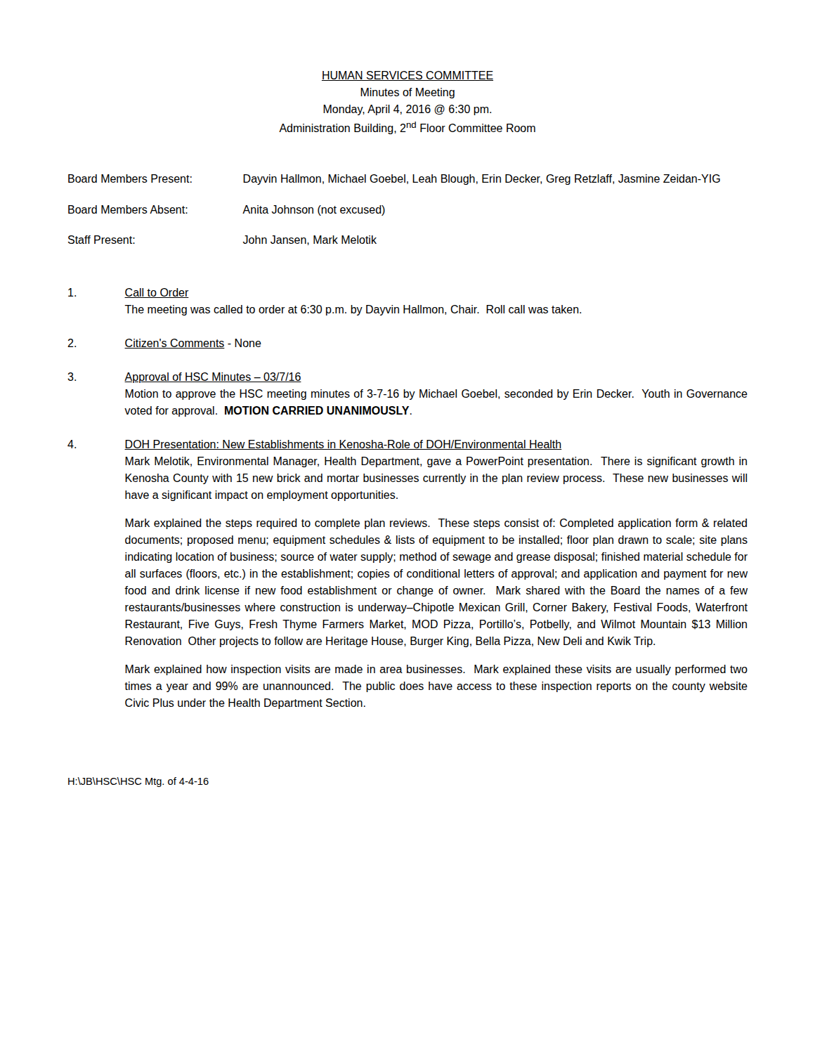HUMAN SERVICES COMMITTEE
Minutes of Meeting
Monday, April 4, 2016 @ 6:30 pm.
Administration Building, 2nd Floor Committee Room
| Board Members Present: | Dayvin Hallmon, Michael Goebel, Leah Blough, Erin Decker, Greg Retzlaff, Jasmine Zeidan-YIG |
| Board Members Absent: | Anita Johnson (not excused) |
| Staff Present: | John Jansen, Mark Melotik |
1.
Call to Order
The meeting was called to order at 6:30 p.m. by Dayvin Hallmon, Chair. Roll call was taken.
2.
Citizen's Comments - None
3.
Approval of HSC Minutes – 03/7/16
Motion to approve the HSC meeting minutes of 3-7-16 by Michael Goebel, seconded by Erin Decker. Youth in Governance voted for approval. MOTION CARRIED UNANIMOUSLY.
4.
DOH Presentation: New Establishments in Kenosha-Role of DOH/Environmental Health
Mark Melotik, Environmental Manager, Health Department, gave a PowerPoint presentation. There is significant growth in Kenosha County with 15 new brick and mortar businesses currently in the plan review process. These new businesses will have a significant impact on employment opportunities.
Mark explained the steps required to complete plan reviews. These steps consist of: Completed application form & related documents; proposed menu; equipment schedules & lists of equipment to be installed; floor plan drawn to scale; site plans indicating location of business; source of water supply; method of sewage and grease disposal; finished material schedule for all surfaces (floors, etc.) in the establishment; copies of conditional letters of approval; and application and payment for new food and drink license if new food establishment or change of owner. Mark shared with the Board the names of a few restaurants/businesses where construction is underway–Chipotle Mexican Grill, Corner Bakery, Festival Foods, Waterfront Restaurant, Five Guys, Fresh Thyme Farmers Market, MOD Pizza, Portillo’s, Potbelly, and Wilmot Mountain $13 Million Renovation Other projects to follow are Heritage House, Burger King, Bella Pizza, New Deli and Kwik Trip.
Mark explained how inspection visits are made in area businesses. Mark explained these visits are usually performed two times a year and 99% are unannounced. The public does have access to these inspection reports on the county website Civic Plus under the Health Department Section.
H:\JB\HSC\HSC Mtg. of 4-4-16